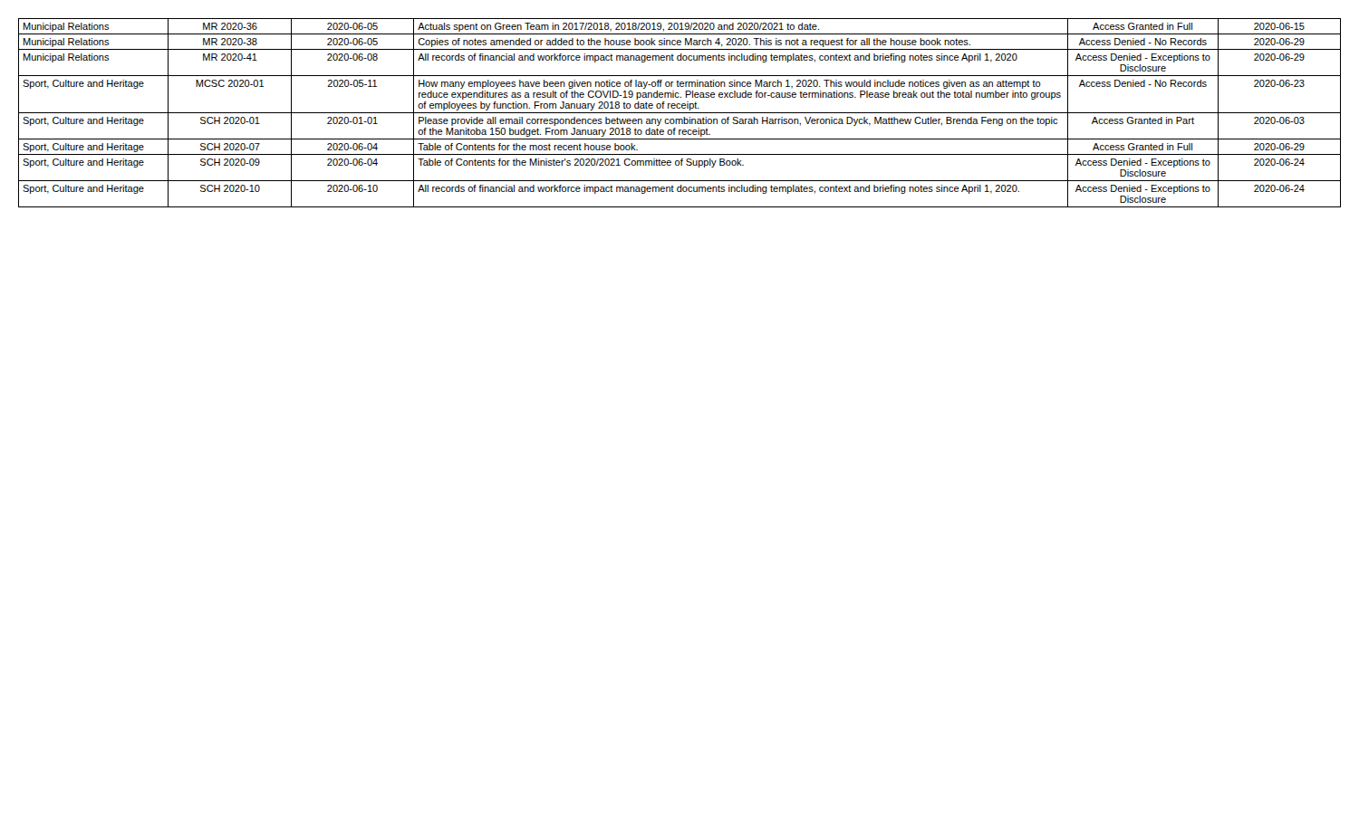| Municipal Relations | MR 2020-36 | 2020-06-05 | Actuals spent on Green Team in 2017/2018, 2018/2019, 2019/2020 and 2020/2021 to date. | Access Granted in Full | 2020-06-15 |
| Municipal Relations | MR 2020-38 | 2020-06-05 | Copies of notes amended or added to the house book since March 4, 2020. This is not a request for all the house book notes. | Access Denied - No Records | 2020-06-29 |
| Municipal Relations | MR 2020-41 | 2020-06-08 | All records of financial and workforce impact management documents including templates, context and briefing notes since April 1, 2020 | Access Denied - Exceptions to Disclosure | 2020-06-29 |
| Sport, Culture and Heritage | MCSC 2020-01 | 2020-05-11 | How many employees have been given notice of lay-off or termination since March 1, 2020. This would include notices given as an attempt to reduce expenditures as a result of the COVID-19 pandemic. Please exclude for-cause terminations. Please break out the total number into groups of employees by function. From January 2018 to date of receipt. | Access Denied - No Records | 2020-06-23 |
| Sport, Culture and Heritage | SCH 2020-01 | 2020-01-01 | Please provide all email correspondences between any combination of Sarah Harrison, Veronica Dyck, Matthew Cutler, Brenda Feng on the topic of the Manitoba 150 budget. From January 2018 to date of receipt. | Access Granted in Part | 2020-06-03 |
| Sport, Culture and Heritage | SCH 2020-07 | 2020-06-04 | Table of Contents for the most recent house book. | Access Granted in Full | 2020-06-29 |
| Sport, Culture and Heritage | SCH 2020-09 | 2020-06-04 | Table of Contents for the Minister's 2020/2021 Committee of Supply Book. | Access Denied - Exceptions to Disclosure | 2020-06-24 |
| Sport, Culture and Heritage | SCH 2020-10 | 2020-06-10 | All records of financial and workforce impact management documents including templates, context and briefing notes since April 1, 2020. | Access Denied - Exceptions to Disclosure | 2020-06-24 |